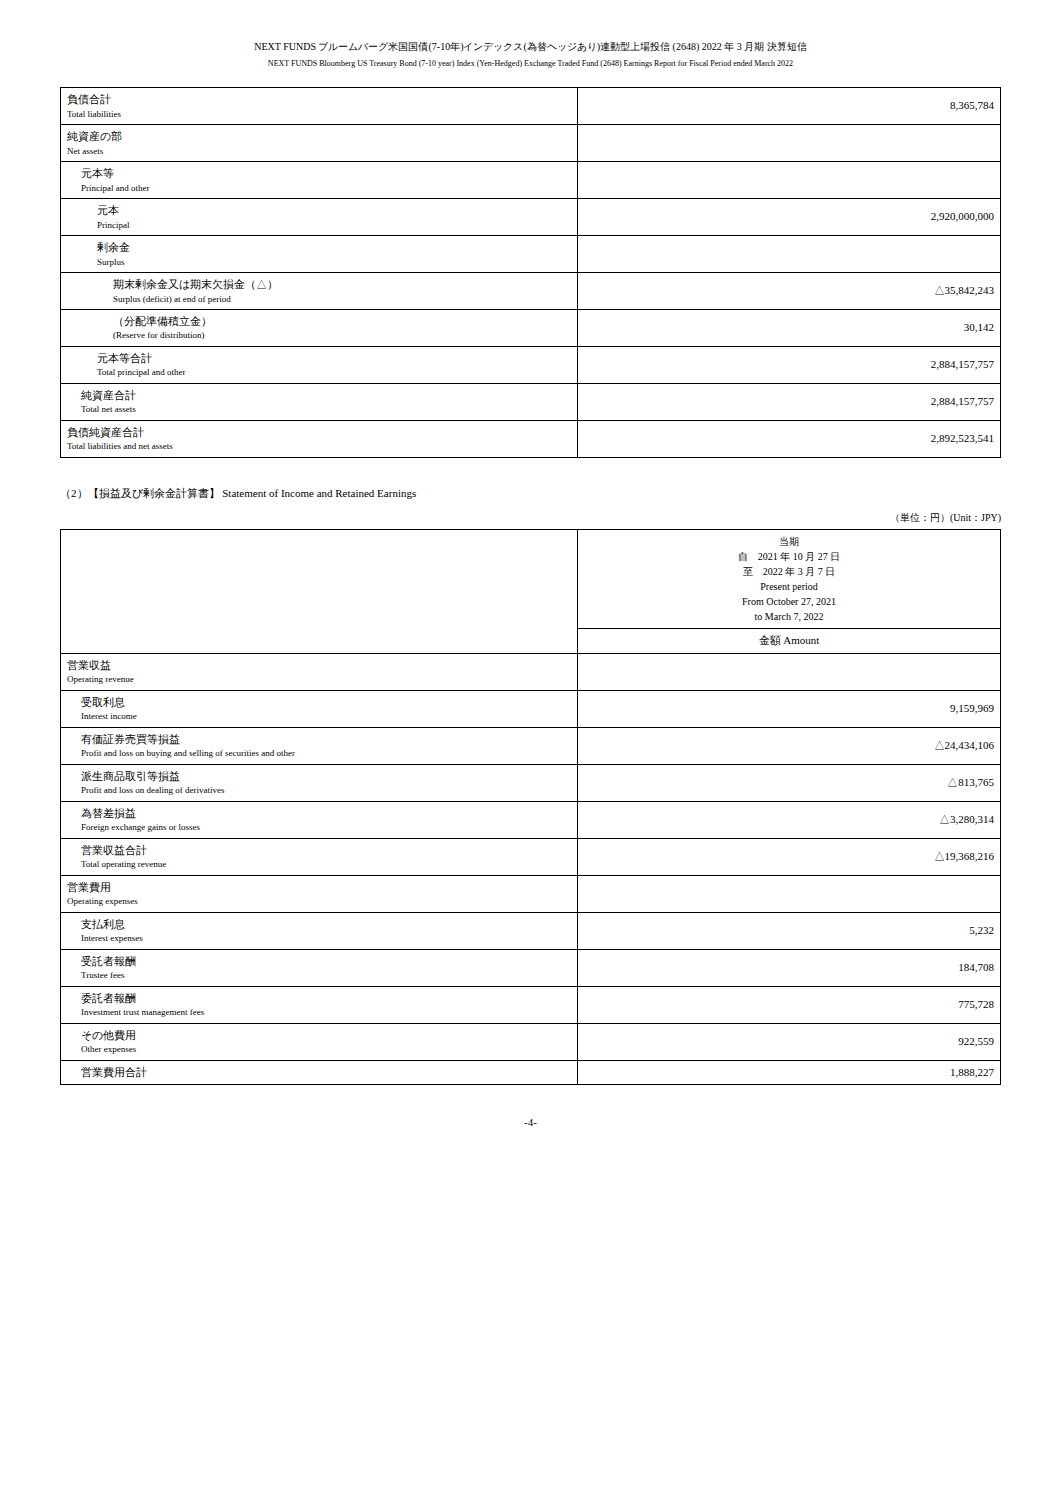NEXT FUNDS ブルームバーグ米国国債(7-10年)インデックス(為替ヘッジあり)連動型上場投信 (2648) 2022 年 3 月期 決算短信
NEXT FUNDS Bloomberg US Treasury Bond (7-10 year) Index (Yen-Hedged) Exchange Traded Fund (2648) Earnings Report for Fiscal Period ended March 2022
| 負債合計 Total liabilities | 8,365,784 |
| 純資産の部 Net assets | |
| 元本等 Principal and other | |
| 元本 Principal | 2,920,000,000 |
| 剰余金 Surplus | |
| 期末剰余金又は期末欠損金（△） Surplus (deficit) at end of period | △35,842,243 |
| （分配準備積立金） (Reserve for distribution) | 30,142 |
| 元本等合計 Total principal and other | 2,884,157,757 |
| 純資産合計 Total net assets | 2,884,157,757 |
| 負債純資産合計 Total liabilities and net assets | 2,892,523,541 |
（2）【損益及び剰余金計算書】 Statement of Income and Retained Earnings
（単位：円）(Unit：JPY)
| | 当期 自 2021 年 10 月 27 日 至 2022 年 3 月 7 日 Present period From October 27, 2021 to March 7, 2022 |
| | 金額 Amount |
| 営業収益 Operating revenue | |
| 受取利息 Interest income | 9,159,969 |
| 有価証券売買等損益 Profit and loss on buying and selling of securities and other | △24,434,106 |
| 派生商品取引等損益 Profit and loss on dealing of derivatives | △813,765 |
| 為替差損益 Foreign exchange gains or losses | △3,280,314 |
| 営業収益合計 Total operating revenue | △19,368,216 |
| 営業費用 Operating expenses | |
| 支払利息 Interest expenses | 5,232 |
| 受託者報酬 Trustee fees | 184,708 |
| 委託者報酬 Investment trust management fees | 775,728 |
| その他費用 Other expenses | 922,559 |
| 営業費用合計 | 1,888,227 |
-4-